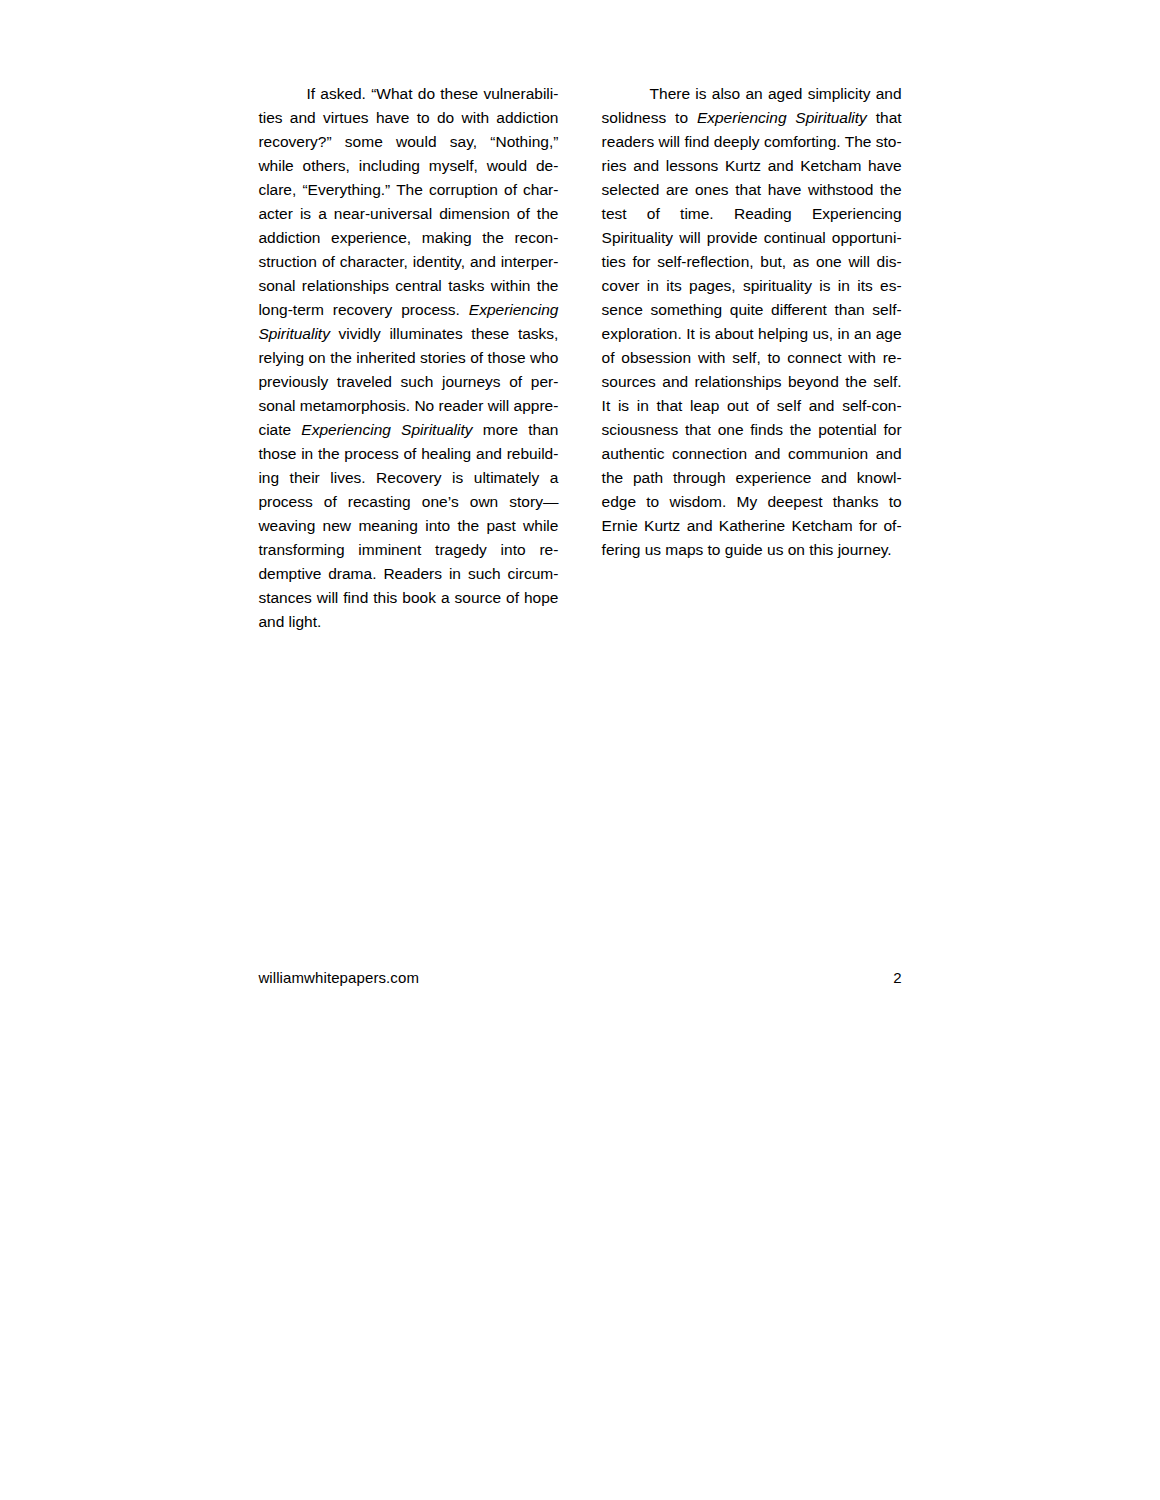If asked. “What do these vulnerabilities and virtues have to do with addiction recovery?” some would say, “Nothing,” while others, including myself, would declare, “Everything.” The corruption of character is a near-universal dimension of the addiction experience, making the reconstruction of character, identity, and interpersonal relationships central tasks within the long-term recovery process. Experiencing Spirituality vividly illuminates these tasks, relying on the inherited stories of those who previously traveled such journeys of personal metamorphosis. No reader will appreciate Experiencing Spirituality more than those in the process of healing and rebuilding their lives. Recovery is ultimately a process of recasting one’s own story—weaving new meaning into the past while transforming imminent tragedy into redemptive drama. Readers in such circumstances will find this book a source of hope and light.
There is also an aged simplicity and solidness to Experiencing Spirituality that readers will find deeply comforting. The stories and lessons Kurtz and Ketcham have selected are ones that have withstood the test of time. Reading Experiencing Spirituality will provide continual opportunities for self-reflection, but, as one will discover in its pages, spirituality is in its essence something quite different than self-exploration. It is about helping us, in an age of obsession with self, to connect with resources and relationships beyond the self. It is in that leap out of self and self-consciousness that one finds the potential for authentic connection and communion and the path through experience and knowledge to wisdom. My deepest thanks to Ernie Kurtz and Katherine Ketcham for offering us maps to guide us on this journey.
williamwhitepapers.com 2